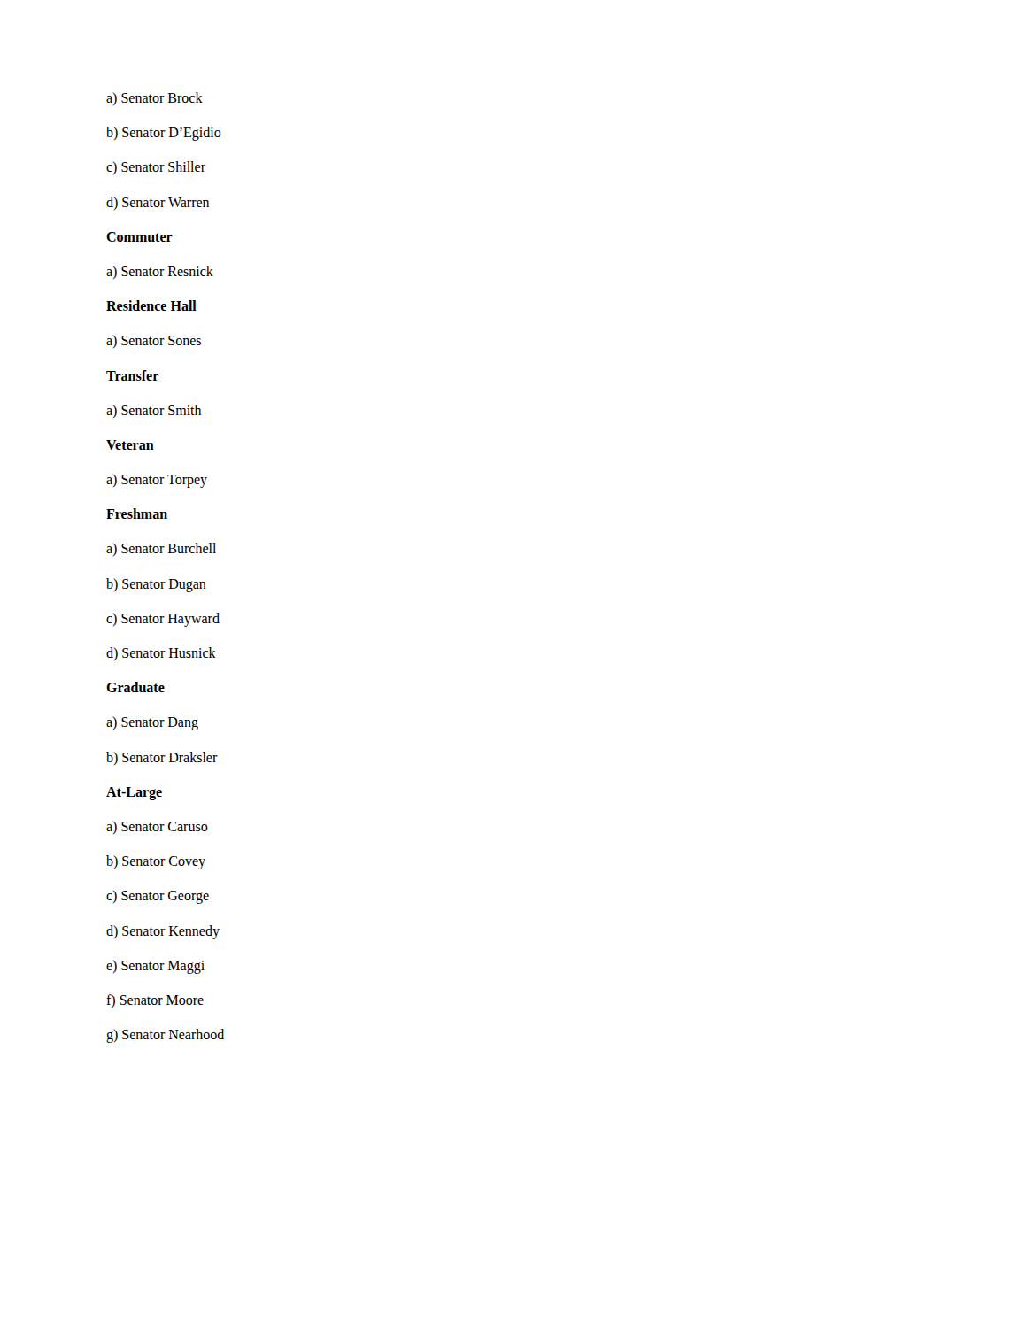a) Senator Brock
b) Senator D’Egidio
c) Senator Shiller
d) Senator Warren
Commuter
a) Senator Resnick
Residence Hall
a) Senator Sones
Transfer
a) Senator Smith
Veteran
a) Senator Torpey
Freshman
a) Senator Burchell
b) Senator Dugan
c) Senator Hayward
d) Senator Husnick
Graduate
a) Senator Dang
b) Senator Draksler
At-Large
a) Senator Caruso
b) Senator Covey
c) Senator George
d) Senator Kennedy
e) Senator Maggi
f) Senator Moore
g) Senator Nearhood